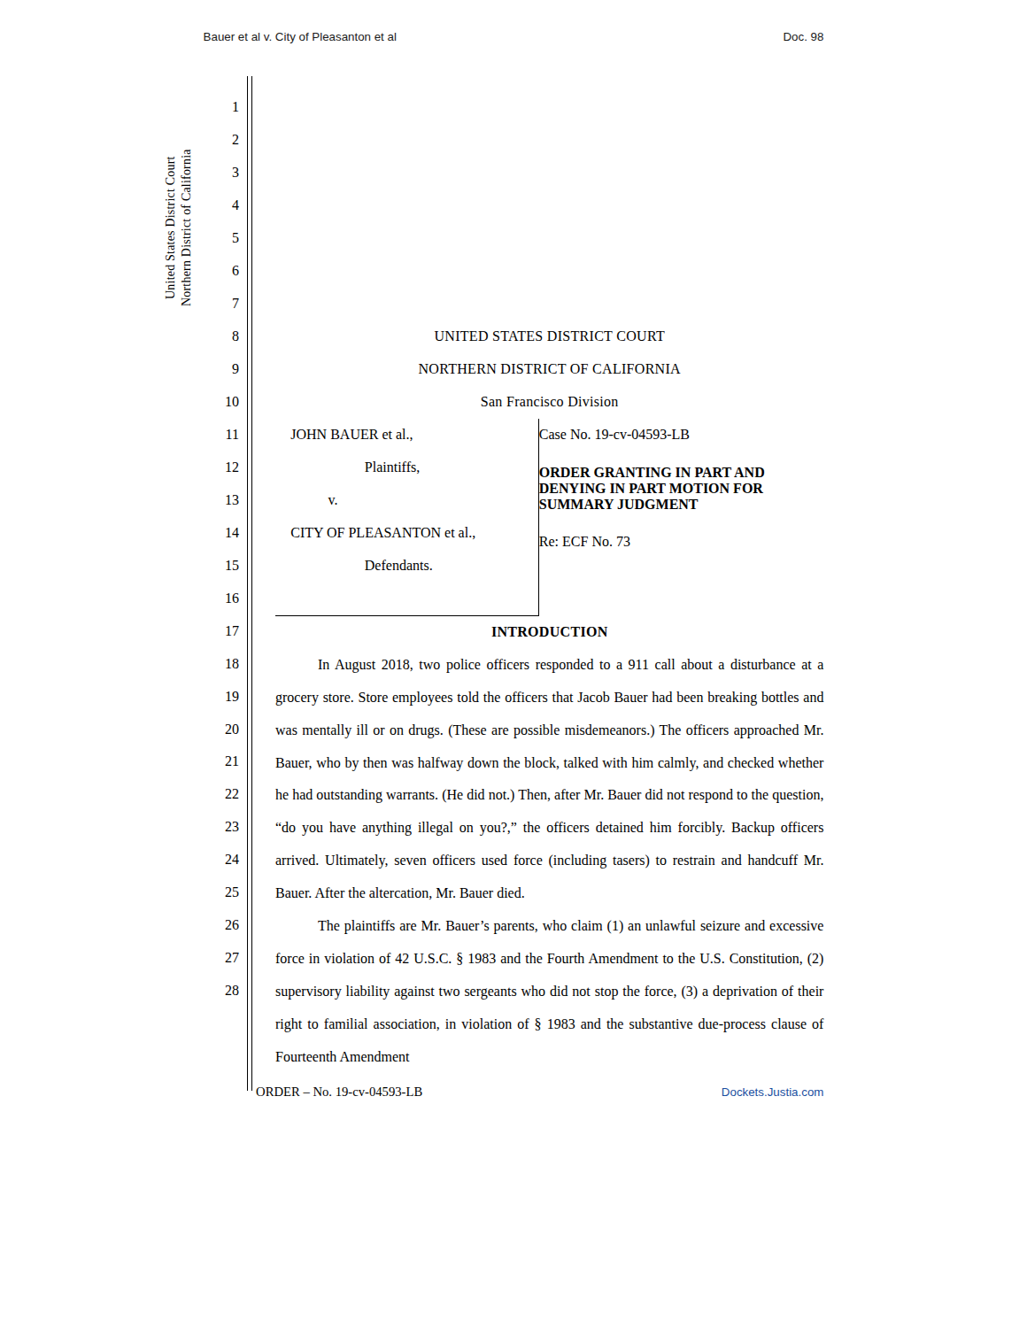Bauer et al v. City of Pleasanton et al Doc. 98
United States District Court Northern District of California
1
2
3
4
5
6
7
8
9
10
11
12
13
14
15
16
17
18
19
20
21
22
23
24
25
26
27
28
UNITED STATES DISTRICT COURT
NORTHERN DISTRICT OF CALIFORNIA
San Francisco Division
| JOHN BAUER et al., Plaintiffs, v. CITY OF PLEASANTON et al., Defendants. | Case No. 19-cv-04593-LB ORDER GRANTING IN PART AND DENYING IN PART MOTION FOR SUMMARY JUDGMENT Re: ECF No. 73 |
INTRODUCTION
In August 2018, two police officers responded to a 911 call about a disturbance at a grocery store. Store employees told the officers that Jacob Bauer had been breaking bottles and was mentally ill or on drugs. (These are possible misdemeanors.) The officers approached Mr. Bauer, who by then was halfway down the block, talked with him calmly, and checked whether he had outstanding warrants. (He did not.) Then, after Mr. Bauer did not respond to the question, “do you have anything illegal on you?,” the officers detained him forcibly. Backup officers arrived. Ultimately, seven officers used force (including tasers) to restrain and handcuff Mr. Bauer. After the altercation, Mr. Bauer died.
The plaintiffs are Mr. Bauer’s parents, who claim (1) an unlawful seizure and excessive force in violation of 42 U.S.C. § 1983 and the Fourth Amendment to the U.S. Constitution, (2) supervisory liability against two sergeants who did not stop the force, (3) a deprivation of their right to familial association, in violation of § 1983 and the substantive due-process clause of Fourteenth Amendment
ORDER – No. 19-cv-04593-LB Dockets.Justia.com